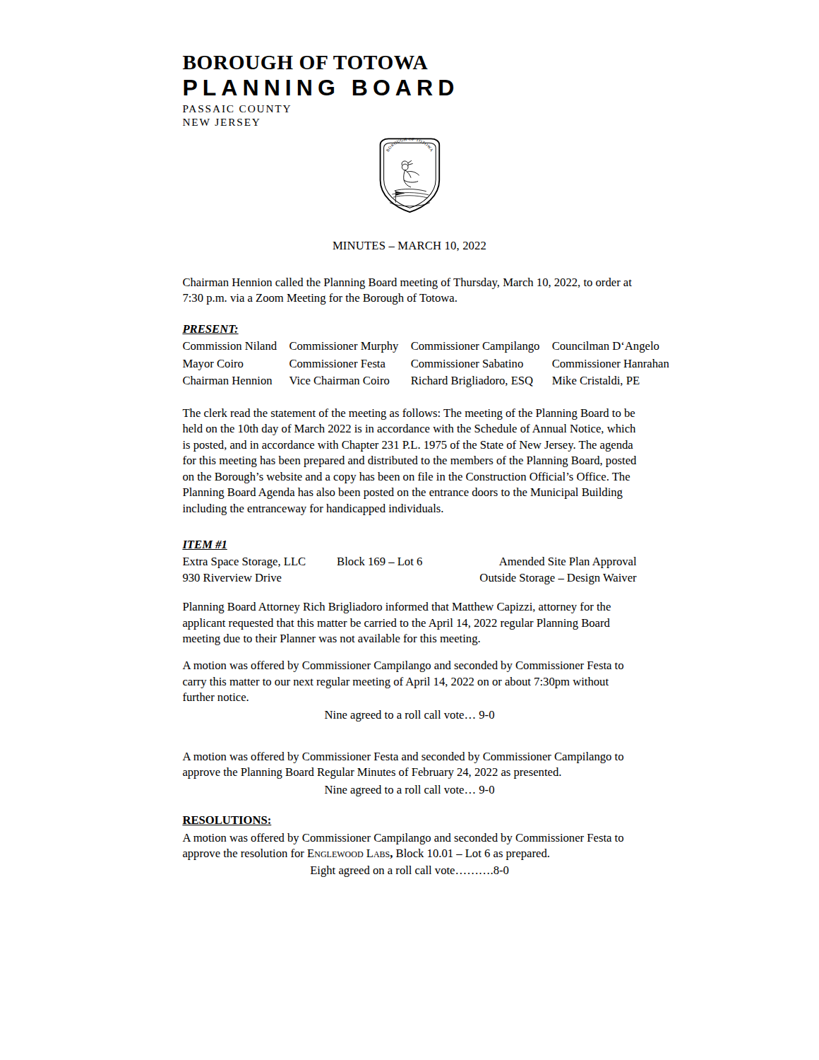BOROUGH OF TOTOWA
PLANNING BOARD
PASSAIC COUNTY
NEW JERSEY
BOROUGH OF TOTOWA
MINUTES – MARCH 10, 2022
Chairman Hennion called the Planning Board meeting of Thursday, March 10, 2022, to order at 7:30 p.m. via a Zoom Meeting for the Borough of Totowa.
PRESENT:
| Commission Niland | Commissioner Murphy | Commissioner Campilango | Councilman D‘Angelo |
| Mayor Coiro | Commissioner Festa | Commissioner Sabatino | Commissioner Hanrahan |
| Chairman Hennion | Vice Chairman Coiro | Richard Brigliadoro, ESQ | Mike Cristaldi, PE |
The clerk read the statement of the meeting as follows: The meeting of the Planning Board to be held on the 10th day of March 2022 is in accordance with the Schedule of Annual Notice, which is posted, and in accordance with Chapter 231 P.L. 1975 of the State of New Jersey. The agenda for this meeting has been prepared and distributed to the members of the Planning Board, posted on the Borough’s website and a copy has been on file in the Construction Official’s Office. The Planning Board Agenda has also been posted on the entrance doors to the Municipal Building including the entranceway for handicapped individuals.
ITEM #1
| Extra Space Storage, LLC | Block 169 – Lot 6 | Amended Site Plan Approval |
| 930 Riverview Drive | | Outside Storage – Design Waiver |
Planning Board Attorney Rich Brigliadoro informed that Matthew Capizzi, attorney for the applicant requested that this matter be carried to the April 14, 2022 regular Planning Board meeting due to their Planner was not available for this meeting.
A motion was offered by Commissioner Campilango and seconded by Commissioner Festa to carry this matter to our next regular meeting of April 14, 2022 on or about 7:30pm without further notice.
Nine agreed to a roll call vote… 9-0
A motion was offered by Commissioner Festa and seconded by Commissioner Campilango to approve the Planning Board Regular Minutes of February 24, 2022 as presented.
Nine agreed to a roll call vote… 9-0
RESOLUTIONS:
A motion was offered by Commissioner Campilango and seconded by Commissioner Festa to approve the resolution for Englewood Labs, Block 10.01 – Lot 6 as prepared.
Eight agreed on a roll call vote……….8-0